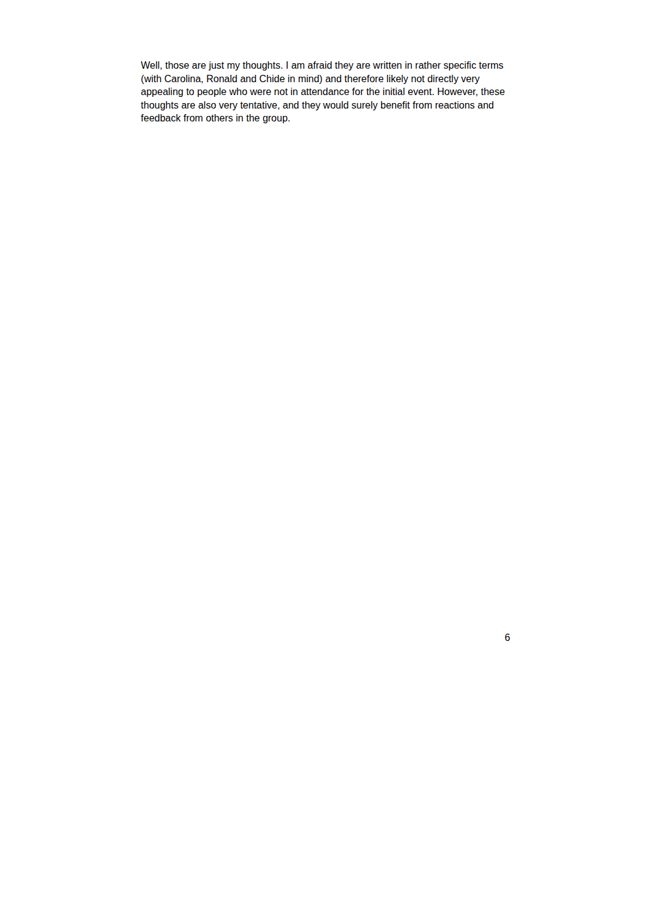Well, those are just my thoughts. I am afraid they are written in rather specific terms (with Carolina, Ronald and Chide in mind) and therefore likely not directly very appealing to people who were not in attendance for the initial event. However, these thoughts are also very tentative, and they would surely benefit from reactions and feedback from others in the group.
6